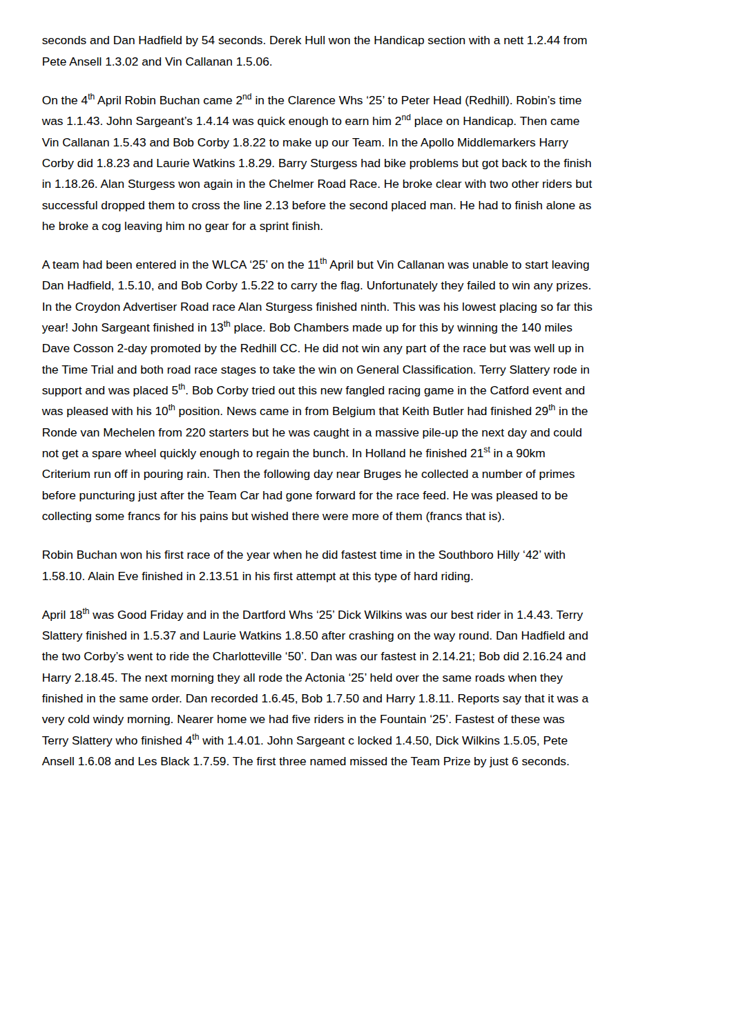seconds and Dan Hadfield by 54 seconds. Derek Hull won the Handicap section with a nett 1.2.44 from Pete Ansell 1.3.02 and Vin Callanan 1.5.06.
On the 4th April Robin Buchan came 2nd in the Clarence Whs ‘25’ to Peter Head (Redhill). Robin’s time was 1.1.43. John Sargeant’s 1.4.14 was quick enough to earn him 2nd place on Handicap. Then came Vin Callanan 1.5.43 and Bob Corby 1.8.22 to make up our Team. In the Apollo Middlemarkers Harry Corby did 1.8.23 and Laurie Watkins 1.8.29. Barry Sturgess had bike problems but got back to the finish in 1.18.26. Alan Sturgess won again in the Chelmer Road Race. He broke clear with two other riders but successful dropped them to cross the line 2.13 before the second placed man. He had to finish alone as he broke a cog leaving him no gear for a sprint finish.
A team had been entered in the WLCA ‘25’ on the 11th April but Vin Callanan was unable to start leaving Dan Hadfield, 1.5.10, and Bob Corby 1.5.22 to carry the flag. Unfortunately they failed to win any prizes. In the Croydon Advertiser Road race Alan Sturgess finished ninth. This was his lowest placing so far this year! John Sargeant finished in 13th place. Bob Chambers made up for this by winning the 140 miles Dave Cosson 2-day promoted by the Redhill CC. He did not win any part of the race but was well up in the Time Trial and both road race stages to take the win on General Classification. Terry Slattery rode in support and was placed 5th. Bob Corby tried out this new fangled racing game in the Catford event and was pleased with his 10th position. News came in from Belgium that Keith Butler had finished 29th in the Ronde van Mechelen from 220 starters but he was caught in a massive pile-up the next day and could not get a spare wheel quickly enough to regain the bunch. In Holland he finished 21st in a 90km Criterium run off in pouring rain. Then the following day near Bruges he collected a number of primes before puncturing just after the Team Car had gone forward for the race feed. He was pleased to be collecting some francs for his pains but wished there were more of them (francs that is).
Robin Buchan won his first race of the year when he did fastest time in the Southboro Hilly ‘42’ with 1.58.10. Alain Eve finished in 2.13.51 in his first attempt at this type of hard riding.
April 18th was Good Friday and in the Dartford Whs ‘25’ Dick Wilkins was our best rider in 1.4.43. Terry Slattery finished in 1.5.37 and Laurie Watkins 1.8.50 after crashing on the way round. Dan Hadfield and the two Corby’s went to ride the Charlotteville ‘50’. Dan was our fastest in 2.14.21; Bob did 2.16.24 and Harry 2.18.45. The next morning they all rode the Actonia ‘25’ held over the same roads when they finished in the same order. Dan recorded 1.6.45, Bob 1.7.50 and Harry 1.8.11. Reports say that it was a very cold windy morning. Nearer home we had five riders in the Fountain ‘25’. Fastest of these was Terry Slattery who finished 4th with 1.4.01. John Sargeant c locked 1.4.50, Dick Wilkins 1.5.05, Pete Ansell 1.6.08 and Les Black 1.7.59. The first three named missed the Team Prize by just 6 seconds.